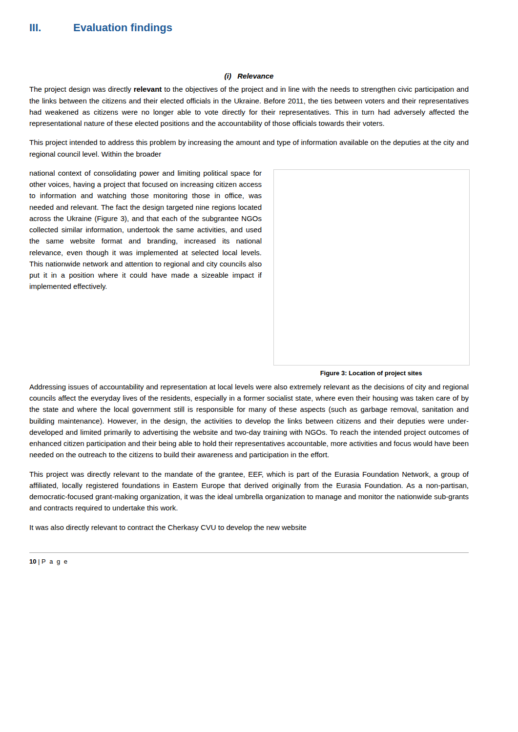III. Evaluation findings
(i) Relevance
The project design was directly relevant to the objectives of the project and in line with the needs to strengthen civic participation and the links between the citizens and their elected officials in the Ukraine. Before 2011, the ties between voters and their representatives had weakened as citizens were no longer able to vote directly for their representatives. This in turn had adversely affected the representational nature of these elected positions and the accountability of those officials towards their voters.
This project intended to address this problem by increasing the amount and type of information available on the deputies at the city and regional council level. Within the broader
Figure 3: Location of project sites
national context of consolidating power and limiting political space for other voices, having a project that focused on increasing citizen access to information and watching those monitoring those in office, was needed and relevant. The fact the design targeted nine regions located across the Ukraine (Figure 3), and that each of the subgrantee NGOs collected similar information, undertook the same activities, and used the same website format and branding, increased its national relevance, even though it was implemented at selected local levels. This nationwide network and attention to regional and city councils also put it in a position where it could have made a sizeable impact if implemented effectively.
Addressing issues of accountability and representation at local levels were also extremely relevant as the decisions of city and regional councils affect the everyday lives of the residents, especially in a former socialist state, where even their housing was taken care of by the state and where the local government still is responsible for many of these aspects (such as garbage removal, sanitation and building maintenance). However, in the design, the activities to develop the links between citizens and their deputies were under-developed and limited primarily to advertising the website and two-day training with NGOs. To reach the intended project outcomes of enhanced citizen participation and their being able to hold their representatives accountable, more activities and focus would have been needed on the outreach to the citizens to build their awareness and participation in the effort.
This project was directly relevant to the mandate of the grantee, EEF, which is part of the Eurasia Foundation Network, a group of affiliated, locally registered foundations in Eastern Europe that derived originally from the Eurasia Foundation. As a non-partisan, democratic-focused grant-making organization, it was the ideal umbrella organization to manage and monitor the nationwide sub-grants and contracts required to undertake this work.
It was also directly relevant to contract the Cherkasy CVU to develop the new website
10 | P a g e